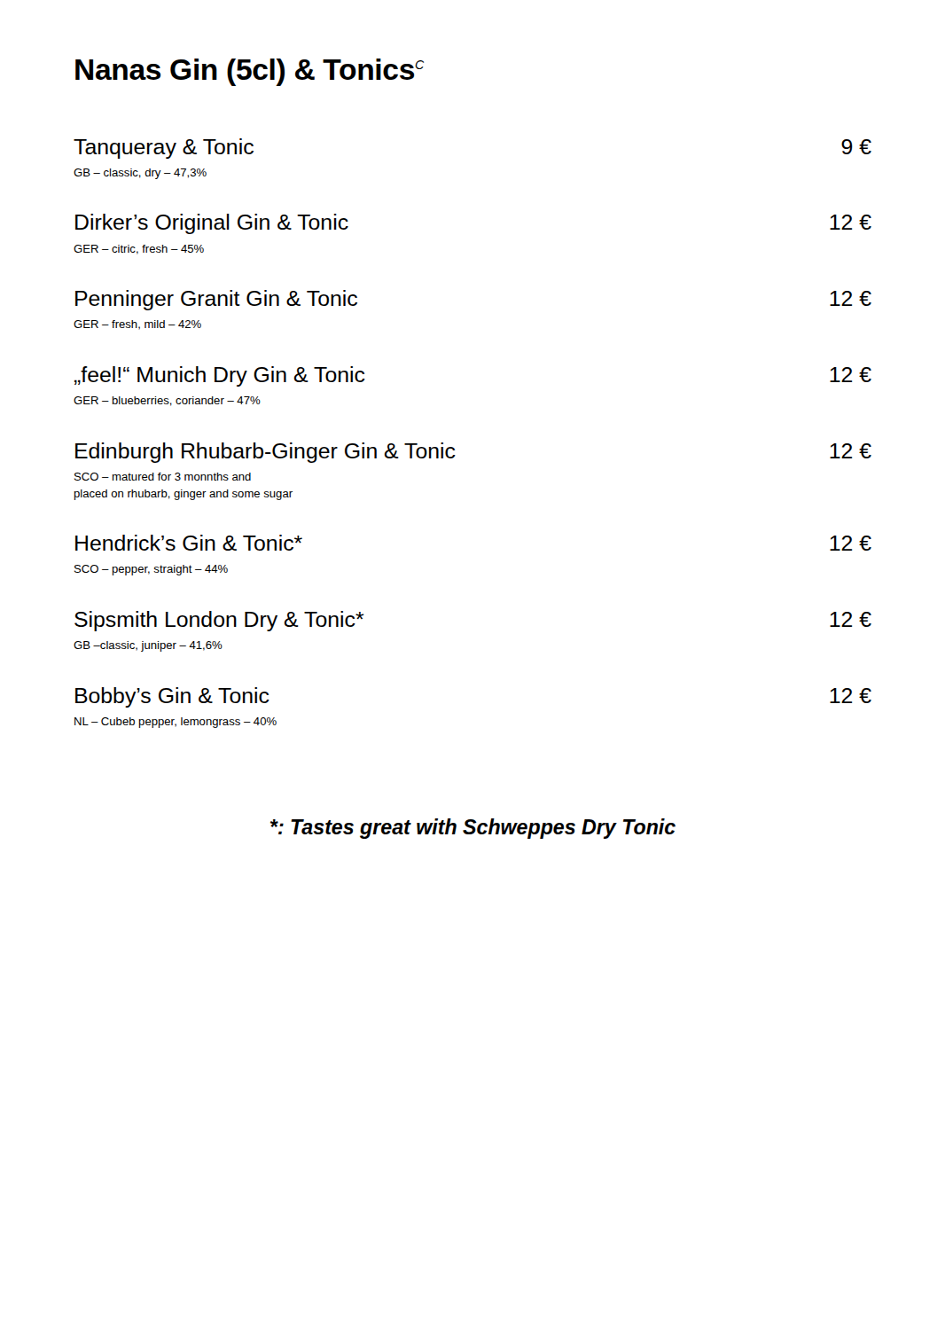Nanas Gin (5cl) & TonicsC
Tanqueray & Tonic 9 €
GB – classic, dry – 47,3%
Dirker’s Original Gin & Tonic 12 €
GER – citric, fresh – 45%
Penninger Granit Gin & Tonic 12 €
GER – fresh, mild – 42%
„feel!“ Munich Dry Gin & Tonic 12 €
GER – blueberries, coriander – 47%
Edinburgh Rhubarb-Ginger Gin & Tonic 12 €
SCO – matured for 3 monnths and
placed on rhubarb, ginger and some sugar
Hendrick’s Gin & Tonic* 12 €
SCO – pepper, straight – 44%
Sipsmith London Dry & Tonic* 12 €
GB –classic, juniper – 41,6%
Bobby’s Gin & Tonic 12 €
NL – Cubeb pepper, lemongrass – 40%
*: Tastes great with Schweppes Dry Tonic